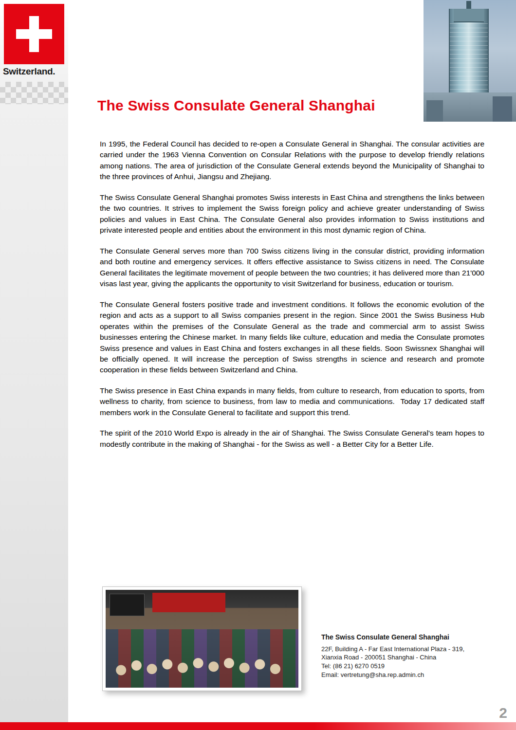Switzerland.
The Swiss Consulate General Shanghai
In 1995, the Federal Council has decided to re-open a Consulate General in Shanghai. The consular activities are carried under the 1963 Vienna Convention on Consular Relations with the purpose to develop friendly relations among nations. The area of jurisdiction of the Consulate General extends beyond the Municipality of Shanghai to the three provinces of Anhui, Jiangsu and Zhejiang.
The Swiss Consulate General Shanghai promotes Swiss interests in East China and strengthens the links between the two countries. It strives to implement the Swiss foreign policy and achieve greater understanding of Swiss policies and values in East China. The Consulate General also provides information to Swiss institutions and private interested people and entities about the environment in this most dynamic region of China.
The Consulate General serves more than 700 Swiss citizens living in the consular district, providing information and both routine and emergency services. It offers effective assistance to Swiss citizens in need. The Consulate General facilitates the legitimate movement of people between the two countries; it has delivered more than 21'000 visas last year, giving the applicants the opportunity to visit Switzerland for business, education or tourism.
The Consulate General fosters positive trade and investment conditions. It follows the economic evolution of the region and acts as a support to all Swiss companies present in the region. Since 2001 the Swiss Business Hub operates within the premises of the Consulate General as the trade and commercial arm to assist Swiss businesses entering the Chinese market. In many fields like culture, education and media the Consulate promotes Swiss presence and values in East China and fosters exchanges in all these fields. Soon Swissnex Shanghai will be officially opened. It will increase the perception of Swiss strengths in science and research and promote cooperation in these fields between Switzerland and China.
The Swiss presence in East China expands in many fields, from culture to research, from education to sports, from wellness to charity, from science to business, from law to media and communications. Today 17 dedicated staff members work in the Consulate General to facilitate and support this trend.
The spirit of the 2010 World Expo is already in the air of Shanghai. The Swiss Consulate General's team hopes to modestly contribute in the making of Shanghai - for the Swiss as well - a Better City for a Better Life.
The Swiss Consulate General Shanghai
22F, Building A - Far East International Plaza - 319, Xianxia Road - 200051 Shanghai - China
Tel: (86 21) 6270 0519
Email: vertretung@sha.rep.admin.ch
2